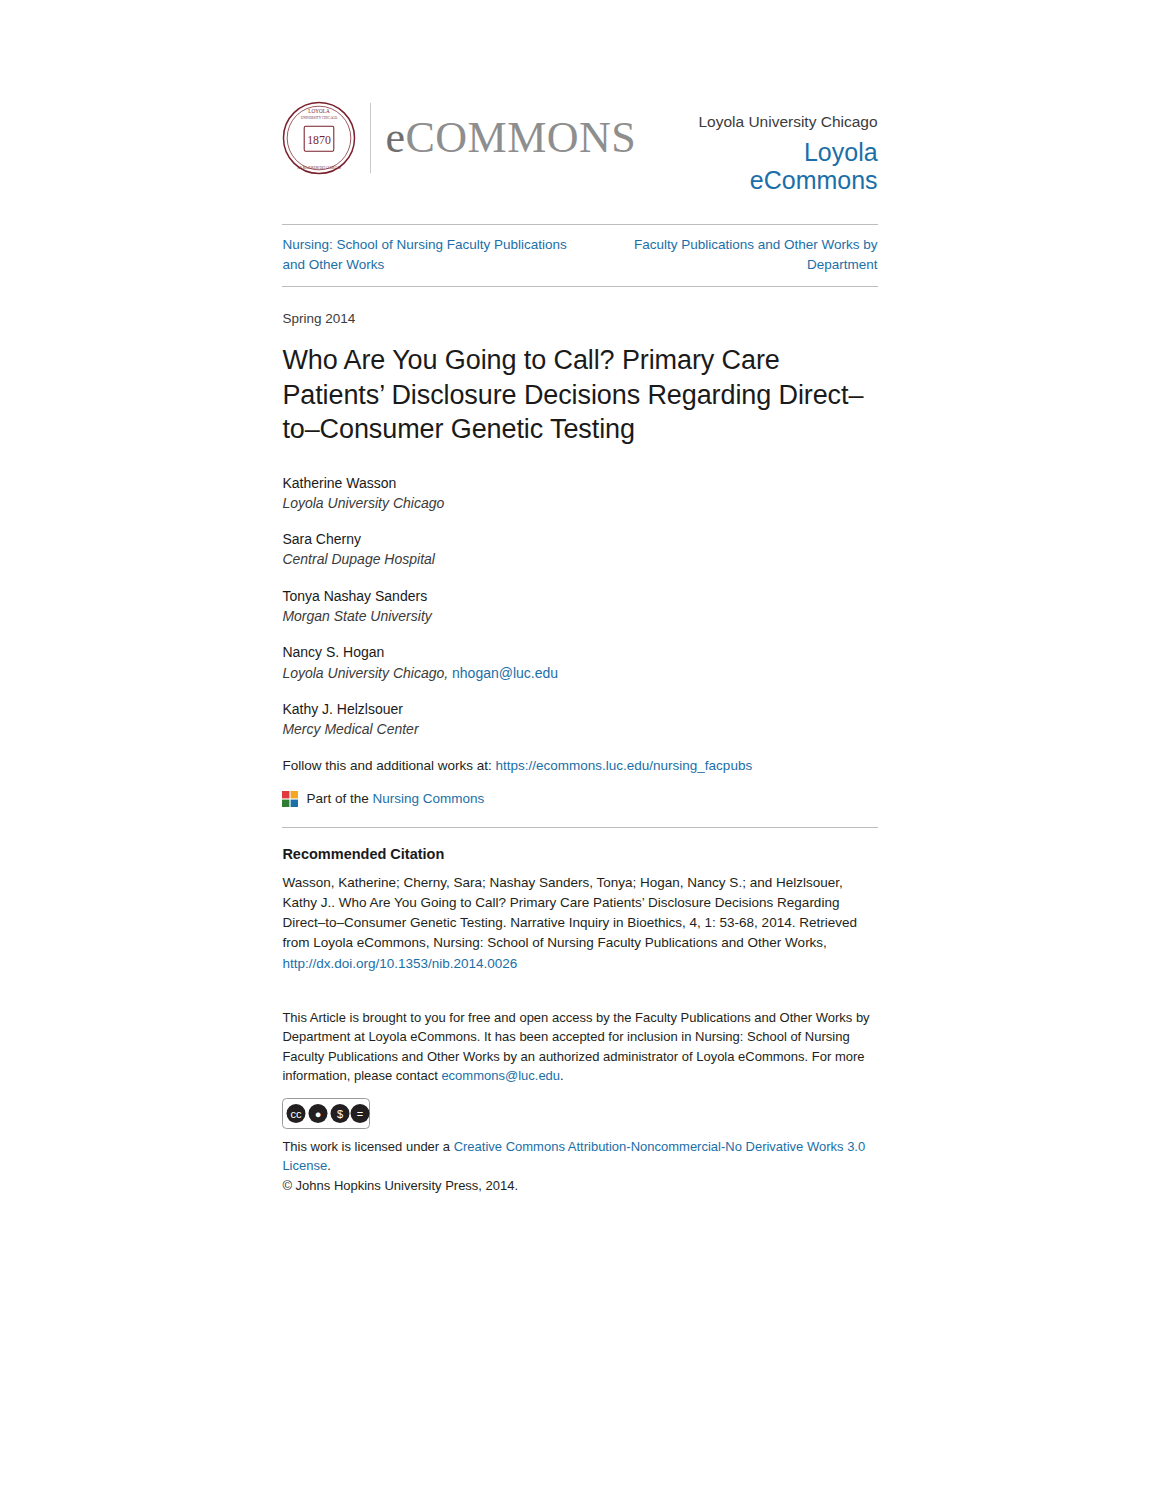LOYOLA UNIVERSITY CHICAGO AD MAJOREM DEI GLORIAM 1870
e COMMONS
Loyola University Chicago
Loyola eCommons
Nursing: School of Nursing Faculty Publications and Other Works
Faculty Publications and Other Works by Department
Spring 2014
Who Are You Going to Call? Primary Care Patients’ Disclosure Decisions Regarding Direct–to–Consumer Genetic Testing
Katherine Wasson
Loyola University Chicago
Sara Cherny
Central Dupage Hospital
Tonya Nashay Sanders
Morgan State University
Nancy S. Hogan
Loyola University Chicago, nhogan@luc.edu
Kathy J. Helzlsouer
Mercy Medical Center
Follow this and additional works at: https://ecommons.luc.edu/nursing_facpubs
Part of the Nursing Commons
Recommended Citation
Wasson, Katherine; Cherny, Sara; Nashay Sanders, Tonya; Hogan, Nancy S.; and Helzlsouer, Kathy J.. Who Are You Going to Call? Primary Care Patients’ Disclosure Decisions Regarding Direct–to–Consumer Genetic Testing. Narrative Inquiry in Bioethics, 4, 1: 53-68, 2014. Retrieved from Loyola eCommons, Nursing: School of Nursing Faculty Publications and Other Works, http://dx.doi.org/10.1353/nib.2014.0026
This Article is brought to you for free and open access by the Faculty Publications and Other Works by Department at Loyola eCommons. It has been accepted for inclusion in Nursing: School of Nursing Faculty Publications and Other Works by an authorized administrator of Loyola eCommons. For more information, please contact ecommons@luc.edu.
cc ● $ =
This work is licensed under a Creative Commons Attribution-Noncommercial-No Derivative Works 3.0 License.
© Johns Hopkins University Press, 2014.